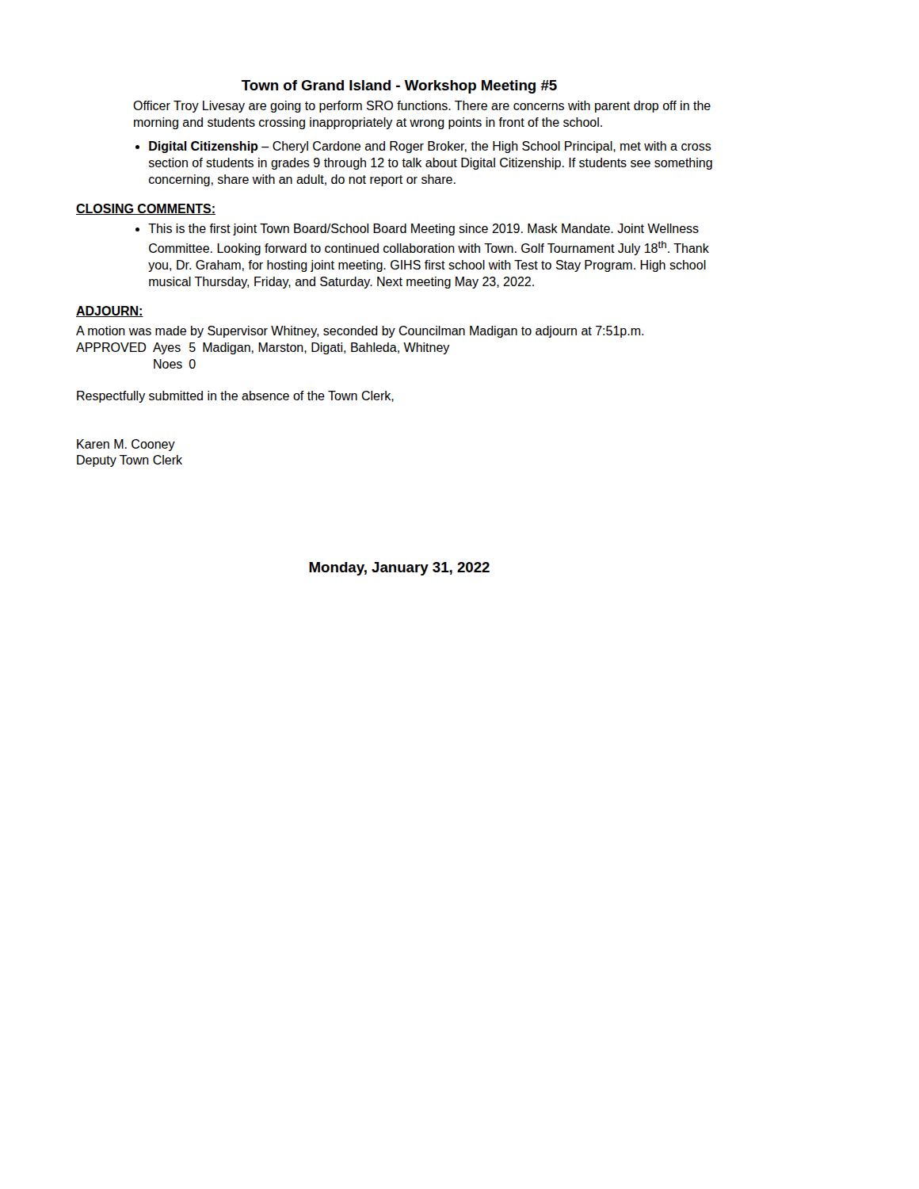Town of Grand Island - Workshop Meeting #5
Officer Troy Livesay are going to perform SRO functions. There are concerns with parent drop off in the morning and students crossing inappropriately at wrong points in front of the school.
Digital Citizenship – Cheryl Cardone and Roger Broker, the High School Principal, met with a cross section of students in grades 9 through 12 to talk about Digital Citizenship. If students see something concerning, share with an adult, do not report or share.
CLOSING COMMENTS:
This is the first joint Town Board/School Board Meeting since 2019. Mask Mandate. Joint Wellness Committee. Looking forward to continued collaboration with Town. Golf Tournament July 18th. Thank you, Dr. Graham, for hosting joint meeting. GIHS first school with Test to Stay Program. High school musical Thursday, Friday, and Saturday. Next meeting May 23, 2022.
ADJOURN:
A motion was made by Supervisor Whitney, seconded by Councilman Madigan to adjourn at 7:51p.m.
| APPROVED | Ayes | 5 | Madigan, Marston, Digati, Bahleda, Whitney |
| | Noes | 0 | |
Respectfully submitted in the absence of the Town Clerk,
Karen M. Cooney
Deputy Town Clerk
Monday, January 31, 2022